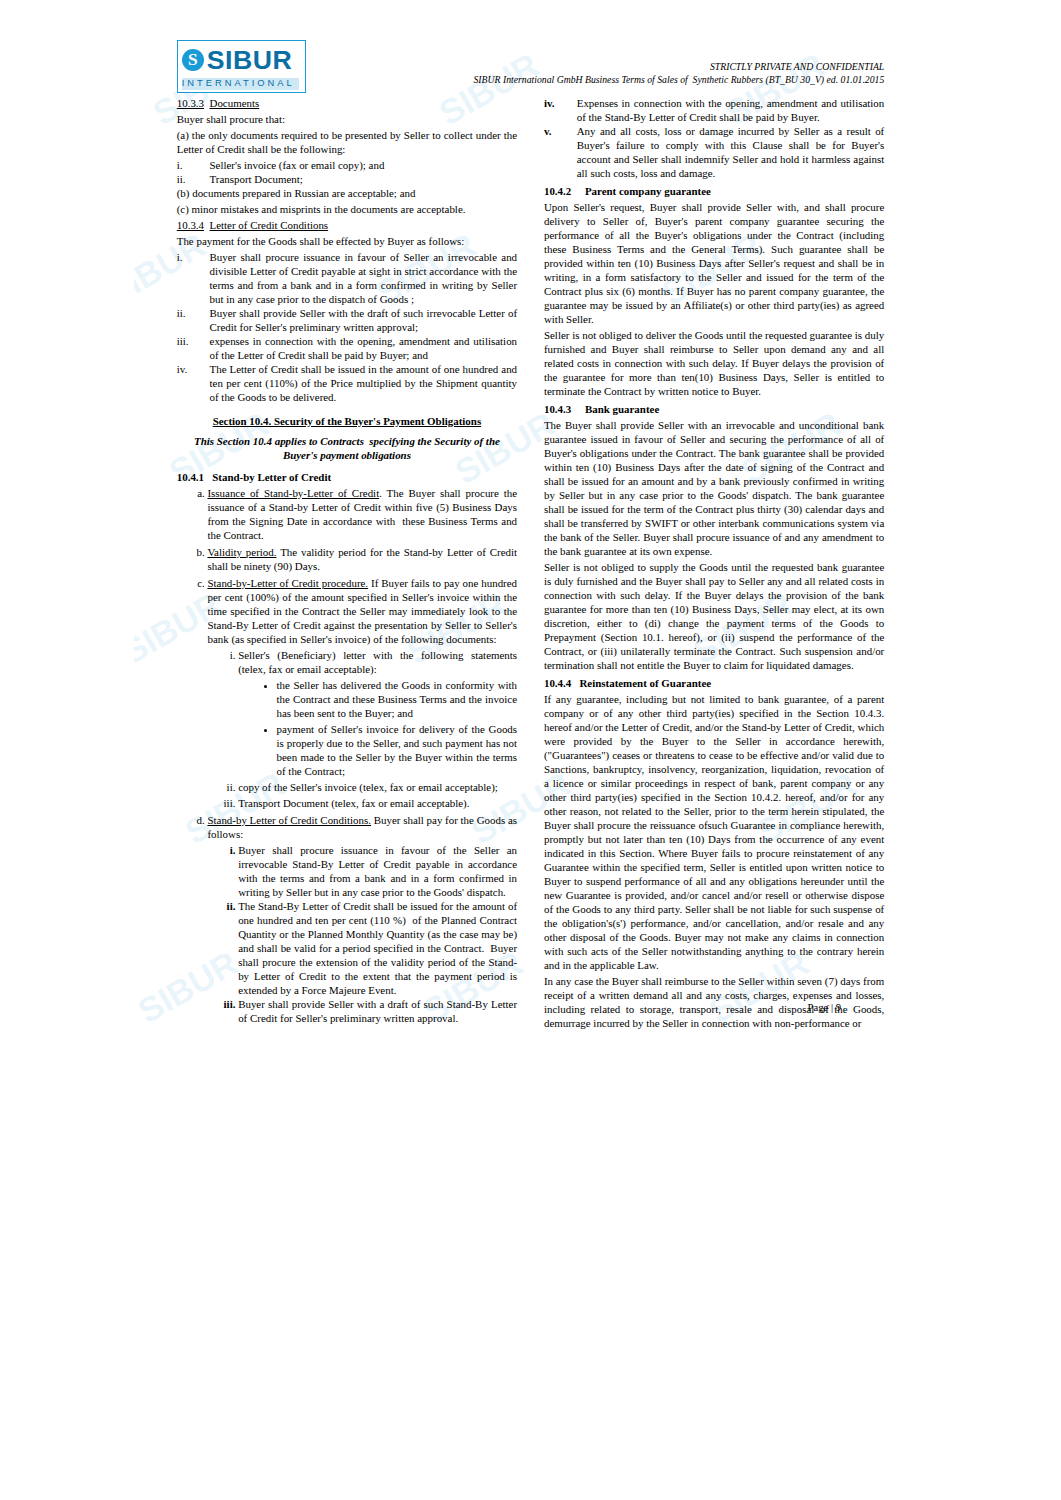SIBUR
SIBUR
SIBUR
SIBUR
SIBUR
SIBUR
SIBUR
SIBUR
SIBUR
SIBUR
SIBUR
SIBUR
SIBUR
SIBUR
SIBUR
SIBUR
SIBUR
SIBUR
SSIBUR INTERNATIONAL
STRICTLY PRIVATE AND CONFIDENTIAL
SIBUR International GmbH Business Terms of Sales of Synthetic Rubbers (BT_BU 30_V) ed. 01.01.2015
10.3.3 Documents
Buyer shall procure that:
(a) the only documents required to be presented by Seller to collect under the Letter of Credit shall be the following:
i. Seller's invoice (fax or email copy); and
ii. Transport Document;
(b) documents prepared in Russian are acceptable; and
(c) minor mistakes and misprints in the documents are acceptable.
10.3.4 Letter of Credit Conditions
The payment for the Goods shall be effected by Buyer as follows:
i. Buyer shall procure issuance in favour of Seller an irrevocable and divisible Letter of Credit payable at sight in strict accordance with the terms and from a bank and in a form confirmed in writing by Seller but in any case prior to the dispatch of Goods ;
ii. Buyer shall provide Seller with the draft of such irrevocable Letter of Credit for Seller's preliminary written approval;
iii. expenses in connection with the opening, amendment and utilisation of the Letter of Credit shall be paid by Buyer; and
iv. The Letter of Credit shall be issued in the amount of one hundred and ten per cent (110%) of the Price multiplied by the Shipment quantity of the Goods to be delivered.
Section 10.4. Security of the Buyer's Payment Obligations
This Section 10.4 applies to Contracts specifying the Security of the Buyer's payment obligations
10.4.1 Stand-by Letter of Credit
Issuance of Stand-by-Letter of Credit. The Buyer shall procure the issuance of a Stand-by Letter of Credit within five (5) Business Days from the Signing Date in accordance with these Business Terms and the Contract.
Validity period. The validity period for the Stand-by Letter of Credit shall be ninety (90) Days.
Stand-by-Letter of Credit procedure. If Buyer fails to pay one hundred per cent (100%) of the amount specified in Seller's invoice within the time specified in the Contract the Seller may immediately look to the Stand-By Letter of Credit against the presentation by Seller to Seller's bank (as specified in Seller's invoice) of the following documents:
Seller's (Beneficiary) letter with the following statements (telex, fax or email acceptable):
the Seller has delivered the Goods in conformity with the Contract and these Business Terms and the invoice has been sent to the Buyer; and
payment of Seller's invoice for delivery of the Goods is properly due to the Seller, and such payment has not been made to the Seller by the Buyer within the terms of the Contract;
copy of the Seller's invoice (telex, fax or email acceptable);
Transport Document (telex, fax or email acceptable).
Stand-by Letter of Credit Conditions. Buyer shall pay for the Goods as follows:
Buyer shall procure issuance in favour of the Seller an irrevocable Stand-By Letter of Credit payable in accordance with the terms and from a bank and in a form confirmed in writing by Seller but in any case prior to the Goods' dispatch.
The Stand-By Letter of Credit shall be issued for the amount of one hundred and ten per cent (110 %) of the Planned Contract Quantity or the Planned Monthly Quantity (as the case may be) and shall be valid for a period specified in the Contract. Buyer shall procure the extension of the validity period of the Stand-by Letter of Credit to the extent that the payment period is extended by a Force Majeure Event.
Buyer shall provide Seller with a draft of such Stand-By Letter of Credit for Seller's preliminary written approval.
iv. Expenses in connection with the opening, amendment and utilisation of the Stand-By Letter of Credit shall be paid by Buyer.
v. Any and all costs, loss or damage incurred by Seller as a result of Buyer's failure to comply with this Clause shall be for Buyer's account and Seller shall indemnify Seller and hold it harmless against all such costs, loss and damage.
10.4.2 Parent company guarantee
Upon Seller's request, Buyer shall provide Seller with, and shall procure delivery to Seller of, Buyer's parent company guarantee securing the performance of all the Buyer's obligations under the Contract (including these Business Terms and the General Terms). Such guarantee shall be provided within ten (10) Business Days after Seller's request and shall be in writing, in a form satisfactory to the Seller and issued for the term of the Contract plus six (6) months. If Buyer has no parent company guarantee, the guarantee may be issued by an Affiliate(s) or other third party(ies) as agreed with Seller.
Seller is not obliged to deliver the Goods until the requested guarantee is duly furnished and Buyer shall reimburse to Seller upon demand any and all related costs in connection with such delay. If Buyer delays the provision of the guarantee for more than ten(10) Business Days, Seller is entitled to terminate the Contract by written notice to Buyer.
10.4.3 Bank guarantee
The Buyer shall provide Seller with an irrevocable and unconditional bank guarantee issued in favour of Seller and securing the performance of all of Buyer's obligations under the Contract. The bank guarantee shall be provided within ten (10) Business Days after the date of signing of the Contract and shall be issued for an amount and by a bank previously confirmed in writing by Seller but in any case prior to the Goods' dispatch. The bank guarantee shall be issued for the term of the Contract plus thirty (30) calendar days and shall be transferred by SWIFT or other interbank communications system via the bank of the Seller. Buyer shall procure issuance of and any amendment to the bank guarantee at its own expense.
Seller is not obliged to supply the Goods until the requested bank guarantee is duly furnished and the Buyer shall pay to Seller any and all related costs in connection with such delay. If the Buyer delays the provision of the bank guarantee for more than ten (10) Business Days, Seller may elect, at its own discretion, either to (di) change the payment terms of the Goods to Prepayment (Section 10.1. hereof), or (ii) suspend the performance of the Contract, or (iii) unilaterally terminate the Contract. Such suspension and/or termination shall not entitle the Buyer to claim for liquidated damages.
10.4.4 Reinstatement of Guarantee
If any guarantee, including but not limited to bank guarantee, of a parent company or of any other third party(ies) specified in the Section 10.4.3. hereof and/or the Letter of Credit, and/or the Stand-by Letter of Credit, which were provided by the Buyer to the Seller in accordance herewith, ("Guarantees") ceases or threatens to cease to be effective and/or valid due to Sanctions, bankruptcy, insolvency, reorganization, liquidation, revocation of a licence or similar proceedings in respect of bank, parent company or any other third party(ies) specified in the Section 10.4.2. hereof, and/or for any other reason, not related to the Seller, prior to the term herein stipulated, the Buyer shall procure the reissuance ofsuch Guarantee in compliance herewith, promptly but not later than ten (10) Days from the occurrence of any event indicated in this Section. Where Buyer fails to procure reinstatement of any Guarantee within the specified term, Seller is entitled upon written notice to Buyer to suspend performance of all and any obligations hereunder until the new Guarantee is provided, and/or cancel and/or resell or otherwise dispose of the Goods to any third party. Seller shall be not liable for such suspense of the obligation's(s') performance, and/or cancellation, and/or resale and any other disposal of the Goods. Buyer may not make any claims in connection with such acts of the Seller notwithstanding anything to the contrary herein and in the applicable Law.
In any case the Buyer shall reimburse to the Seller within seven (7) days from receipt of a written demand all and any costs, charges, expenses and losses, including related to storage, transport, resale and disposal of the Goods, demurrage incurred by the Seller in connection with non-performance or
Page | 9